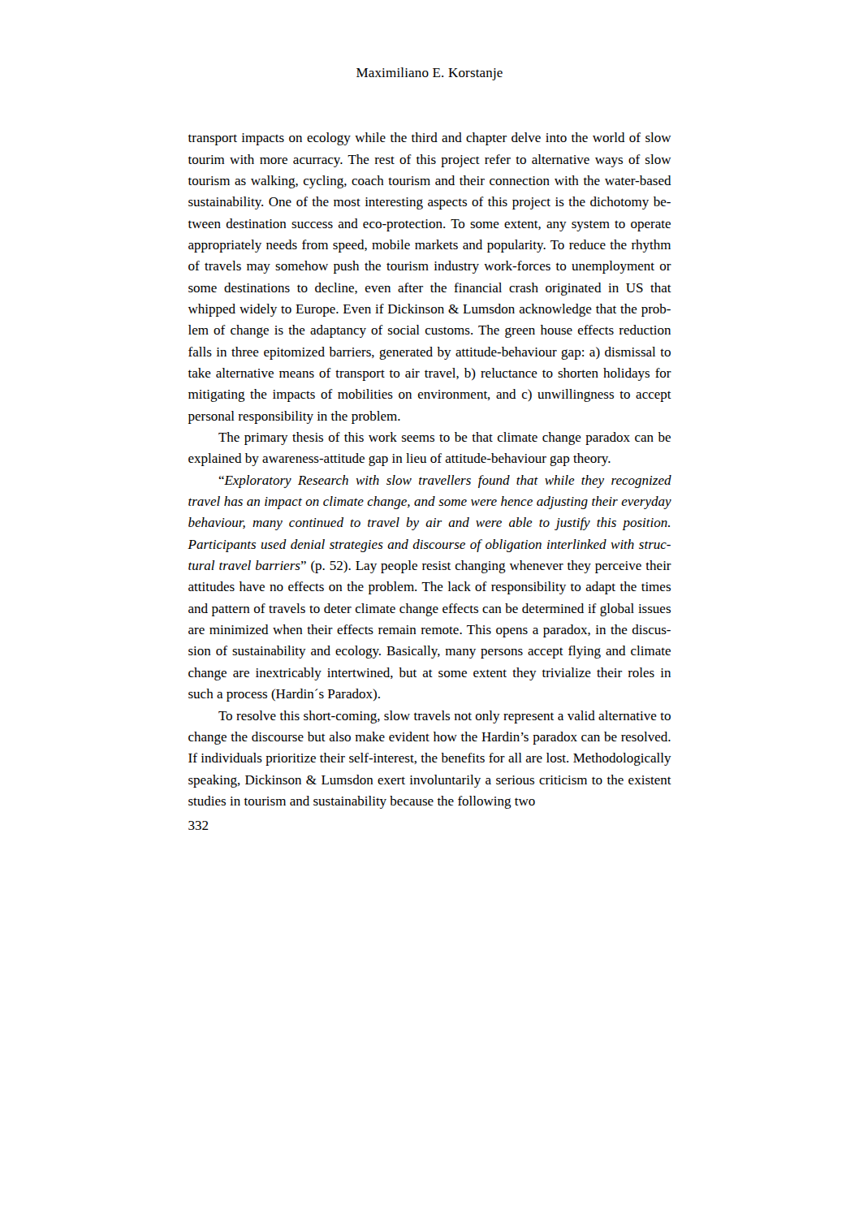Maximiliano E. Korstanje
transport impacts on ecology while the third and chapter delve into the world of slow tourim with more acurracy. The rest of this project refer to alternative ways of slow tourism as walking, cycling, coach tourism and their connection with the water-based sustainability. One of the most interesting aspects of this project is the dichotomy between destination success and eco-protection. To some extent, any system to operate appropriately needs from speed, mobile markets and popularity. To reduce the rhythm of travels may somehow push the tourism industry work-forces to unemployment or some destinations to decline, even after the financial crash originated in US that whipped widely to Europe. Even if Dickinson & Lumsdon acknowledge that the problem of change is the adaptancy of social customs. The green house effects reduction falls in three epitomized barriers, generated by attitude-behaviour gap: a) dismissal to take alternative means of transport to air travel, b) reluctance to shorten holidays for mitigating the impacts of mobilities on environment, and c) unwillingness to accept personal responsibility in the problem.
The primary thesis of this work seems to be that climate change paradox can be explained by awareness-attitude gap in lieu of attitude-behaviour gap theory.
“Exploratory Research with slow travellers found that while they recognized travel has an impact on climate change, and some were hence adjusting their everyday behaviour, many continued to travel by air and were able to justify this position. Participants used denial strategies and discourse of obligation interlinked with structural travel barriers” (p. 52). Lay people resist changing whenever they perceive their attitudes have no effects on the problem. The lack of responsibility to adapt the times and pattern of travels to deter climate change effects can be determined if global issues are minimized when their effects remain remote. This opens a paradox, in the discussion of sustainability and ecology. Basically, many persons accept flying and climate change are inextricably intertwined, but at some extent they trivialize their roles in such a process (Hardin´s Paradox).
To resolve this short-coming, slow travels not only represent a valid alternative to change the discourse but also make evident how the Hardin’s paradox can be resolved. If individuals prioritize their self-interest, the benefits for all are lost. Methodologically speaking, Dickinson & Lumsdon exert involuntarily a serious criticism to the existent studies in tourism and sustainability because the following two
332